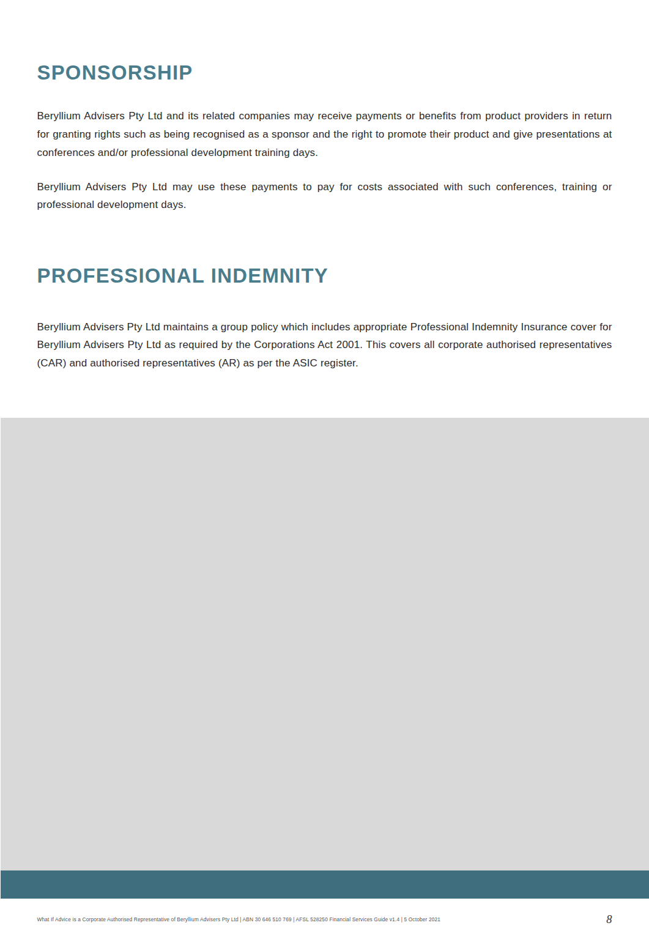Sponsorship
Beryllium Advisers Pty Ltd and its related companies may receive payments or benefits from product providers in return for granting rights such as being recognised as a sponsor and the right to promote their product and give presentations at conferences and/or professional development training days.
Beryllium Advisers Pty Ltd may use these payments to pay for costs associated with such conferences, training or professional development days.
Professional Indemnity
Beryllium Advisers Pty Ltd maintains a group policy which includes appropriate Professional Indemnity Insurance cover for Beryllium Advisers Pty Ltd as required by the Corporations Act 2001. This covers all corporate authorised representatives (CAR) and authorised representatives (AR) as per the ASIC register.
What If Advice is a Corporate Authorised Representative of Beryllium Advisers Pty Ltd | ABN 30 646 510 769 | AFSL 528250 Financial Services Guide v1.4 | 5 October 2021 8